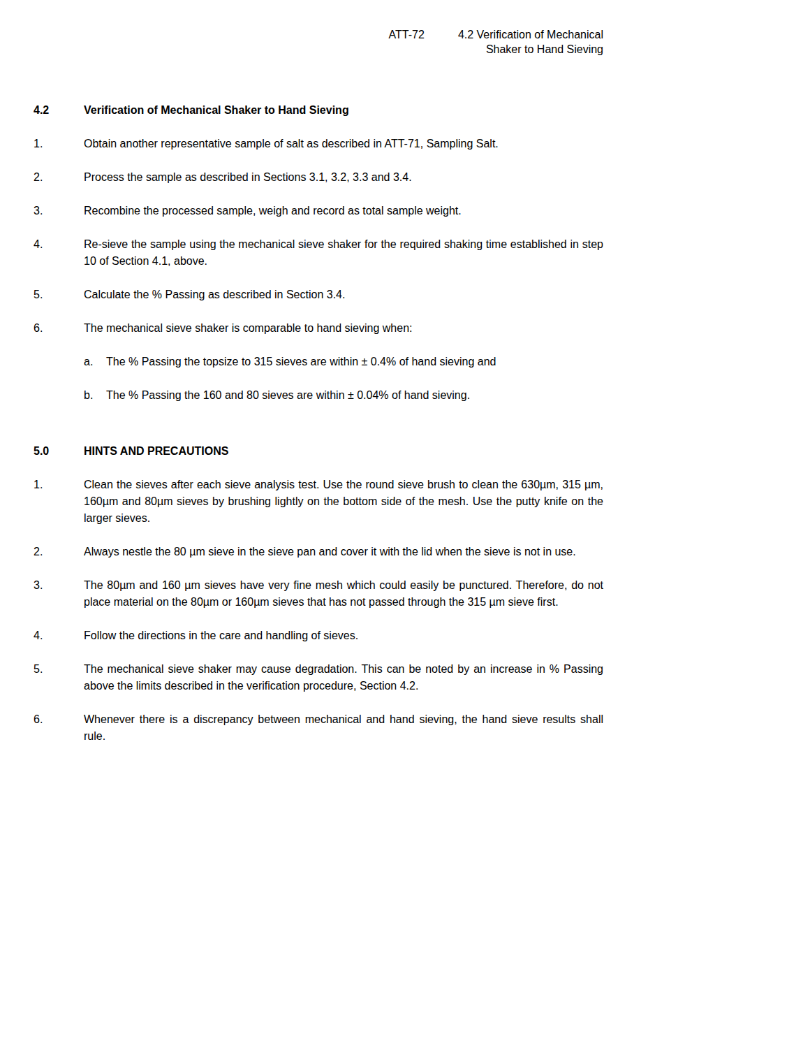ATT-724.2 Verification of Mechanical
Shaker to Hand Sieving
4.2 Verification of Mechanical Shaker to Hand Sieving
1. Obtain another representative sample of salt as described in ATT-71, Sampling Salt.
2. Process the sample as described in Sections 3.1, 3.2, 3.3 and 3.4.
3. Recombine the processed sample, weigh and record as total sample weight.
4. Re-sieve the sample using the mechanical sieve shaker for the required shaking time established in step 10 of Section 4.1, above.
5. Calculate the % Passing as described in Section 3.4.
6. The mechanical sieve shaker is comparable to hand sieving when:
a. The % Passing the topsize to 315 sieves are within ± 0.4% of hand sieving and
b. The % Passing the 160 and 80 sieves are within ± 0.04% of hand sieving.
5.0 HINTS AND PRECAUTIONS
1. Clean the sieves after each sieve analysis test. Use the round sieve brush to clean the 630µm, 315 µm, 160µm and 80µm sieves by brushing lightly on the bottom side of the mesh. Use the putty knife on the larger sieves.
2. Always nestle the 80 µm sieve in the sieve pan and cover it with the lid when the sieve is not in use.
3. The 80µm and 160 µm sieves have very fine mesh which could easily be punctured. Therefore, do not place material on the 80µm or 160µm sieves that has not passed through the 315 µm sieve first.
4. Follow the directions in the care and handling of sieves.
5. The mechanical sieve shaker may cause degradation. This can be noted by an increase in % Passing above the limits described in the verification procedure, Section 4.2.
6. Whenever there is a discrepancy between mechanical and hand sieving, the hand sieve results shall rule.